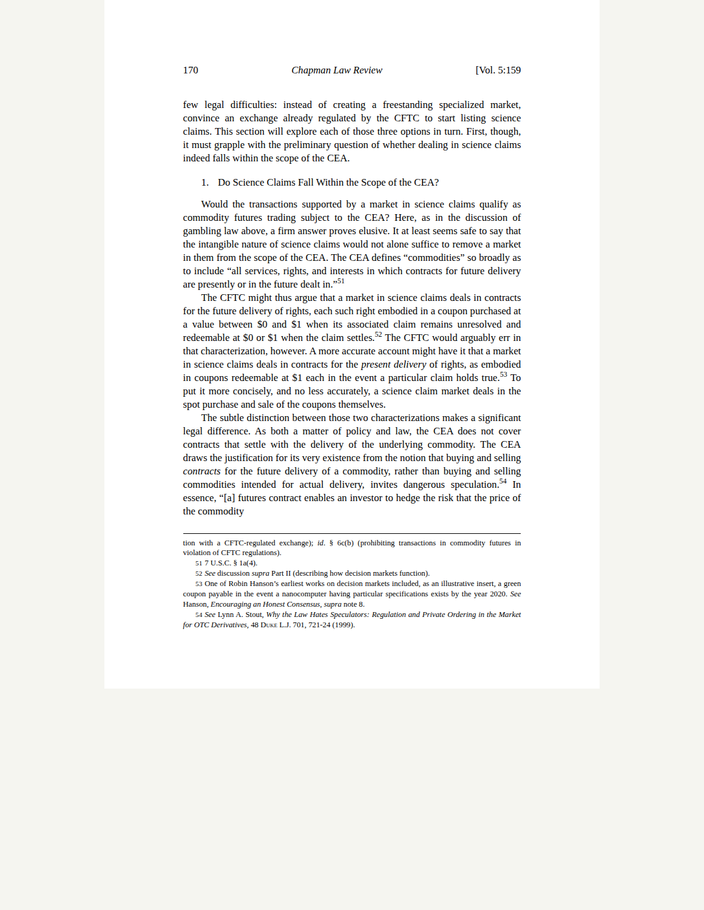170 Chapman Law Review [Vol. 5:159
few legal difficulties: instead of creating a freestanding specialized market, convince an exchange already regulated by the CFTC to start listing science claims. This section will explore each of those three options in turn. First, though, it must grapple with the preliminary question of whether dealing in science claims indeed falls within the scope of the CEA.
1. Do Science Claims Fall Within the Scope of the CEA?
Would the transactions supported by a market in science claims qualify as commodity futures trading subject to the CEA? Here, as in the discussion of gambling law above, a firm answer proves elusive. It at least seems safe to say that the intangible nature of science claims would not alone suffice to remove a market in them from the scope of the CEA. The CEA defines “commodities” so broadly as to include “all services, rights, and interests in which contracts for future delivery are presently or in the future dealt in.”51
The CFTC might thus argue that a market in science claims deals in contracts for the future delivery of rights, each such right embodied in a coupon purchased at a value between $0 and $1 when its associated claim remains unresolved and redeemable at $0 or $1 when the claim settles.52 The CFTC would arguably err in that characterization, however. A more accurate account might have it that a market in science claims deals in contracts for the present delivery of rights, as embodied in coupons redeemable at $1 each in the event a particular claim holds true.53 To put it more concisely, and no less accurately, a science claim market deals in the spot purchase and sale of the coupons themselves.
The subtle distinction between those two characterizations makes a significant legal difference. As both a matter of policy and law, the CEA does not cover contracts that settle with the delivery of the underlying commodity. The CEA draws the justification for its very existence from the notion that buying and selling contracts for the future delivery of a commodity, rather than buying and selling commodities intended for actual delivery, invites dangerous speculation.54 In essence, “[a] futures contract enables an investor to hedge the risk that the price of the commodity
tion with a CFTC-regulated exchange); id. § 6c(b) (prohibiting transactions in commodity futures in violation of CFTC regulations).
517 U.S.C. § 1a(4).
52 See discussion supra Part II (describing how decision markets function).
53 One of Robin Hanson’s earliest works on decision markets included, as an illustrative insert, a green coupon payable in the event a nanocomputer having particular specifications exists by the year 2020. See Hanson, Encouraging an Honest Consensus, supra note 8.
54 See Lynn A. Stout, Why the Law Hates Speculators: Regulation and Private Ordering in the Market for OTC Derivatives, 48 Duke L.J. 701, 721-24 (1999).